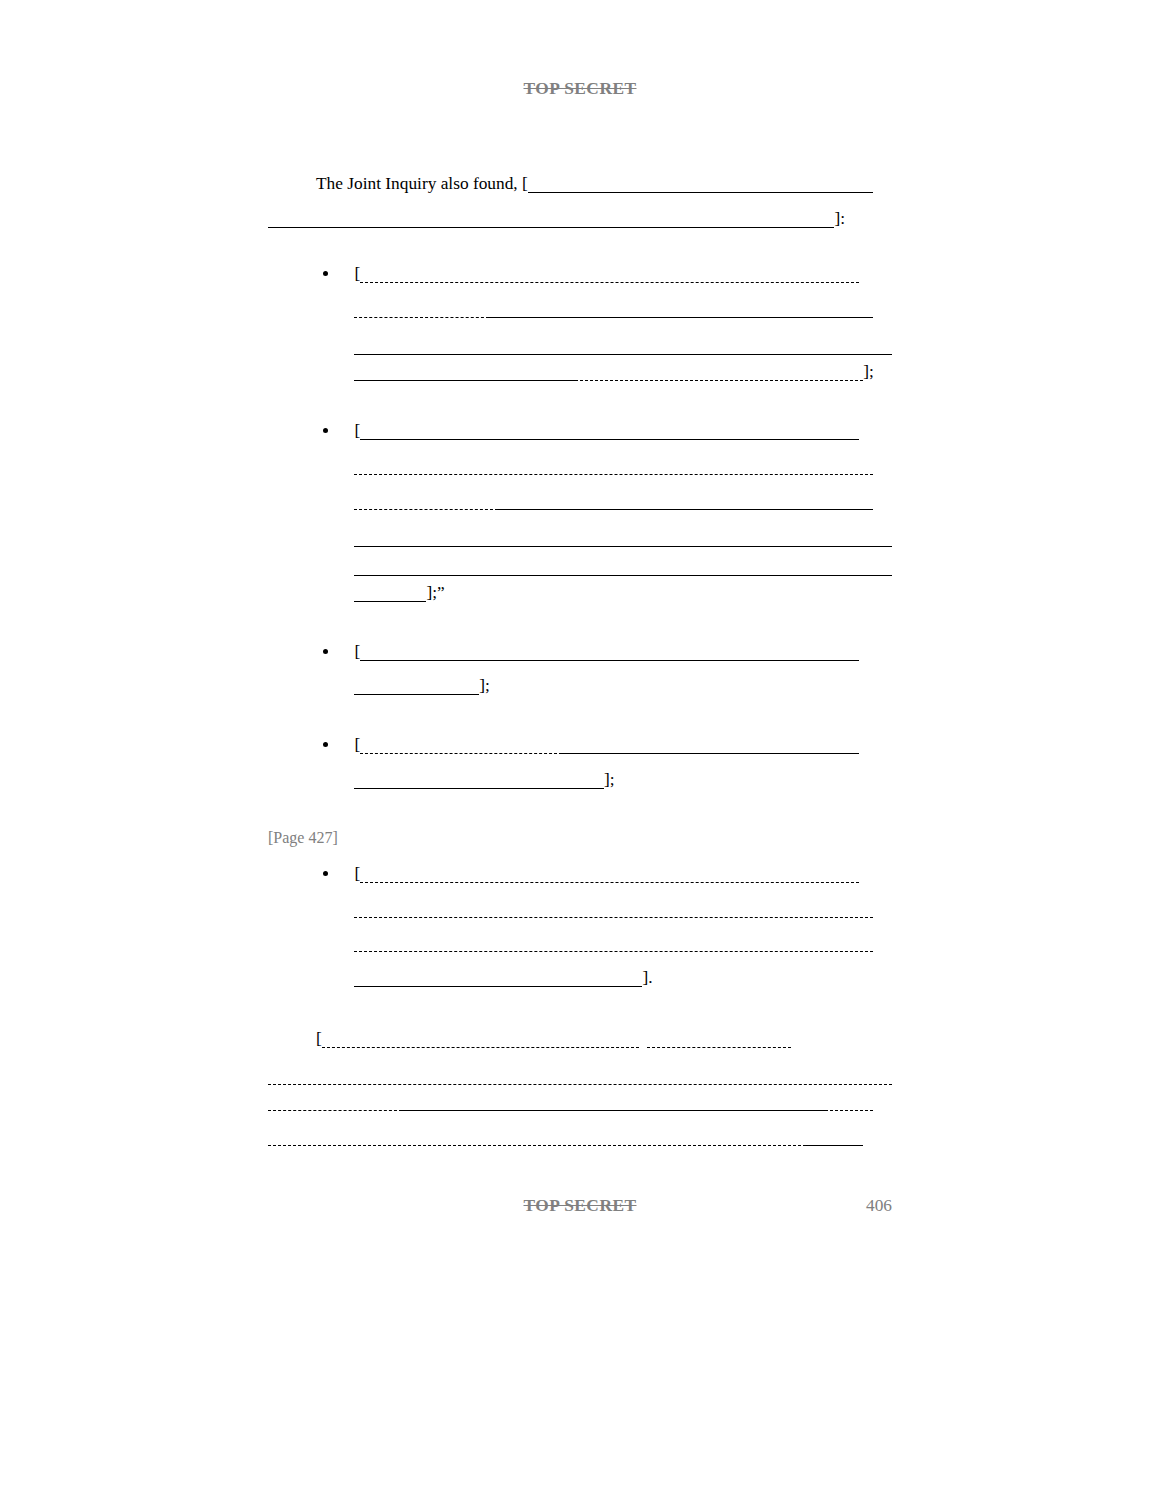TOP SECRET
The Joint Inquiry also found, [
]:
[
];
[
];”
[
];
[
];
[Page 427]
[
].
[
TOP SECRET
406